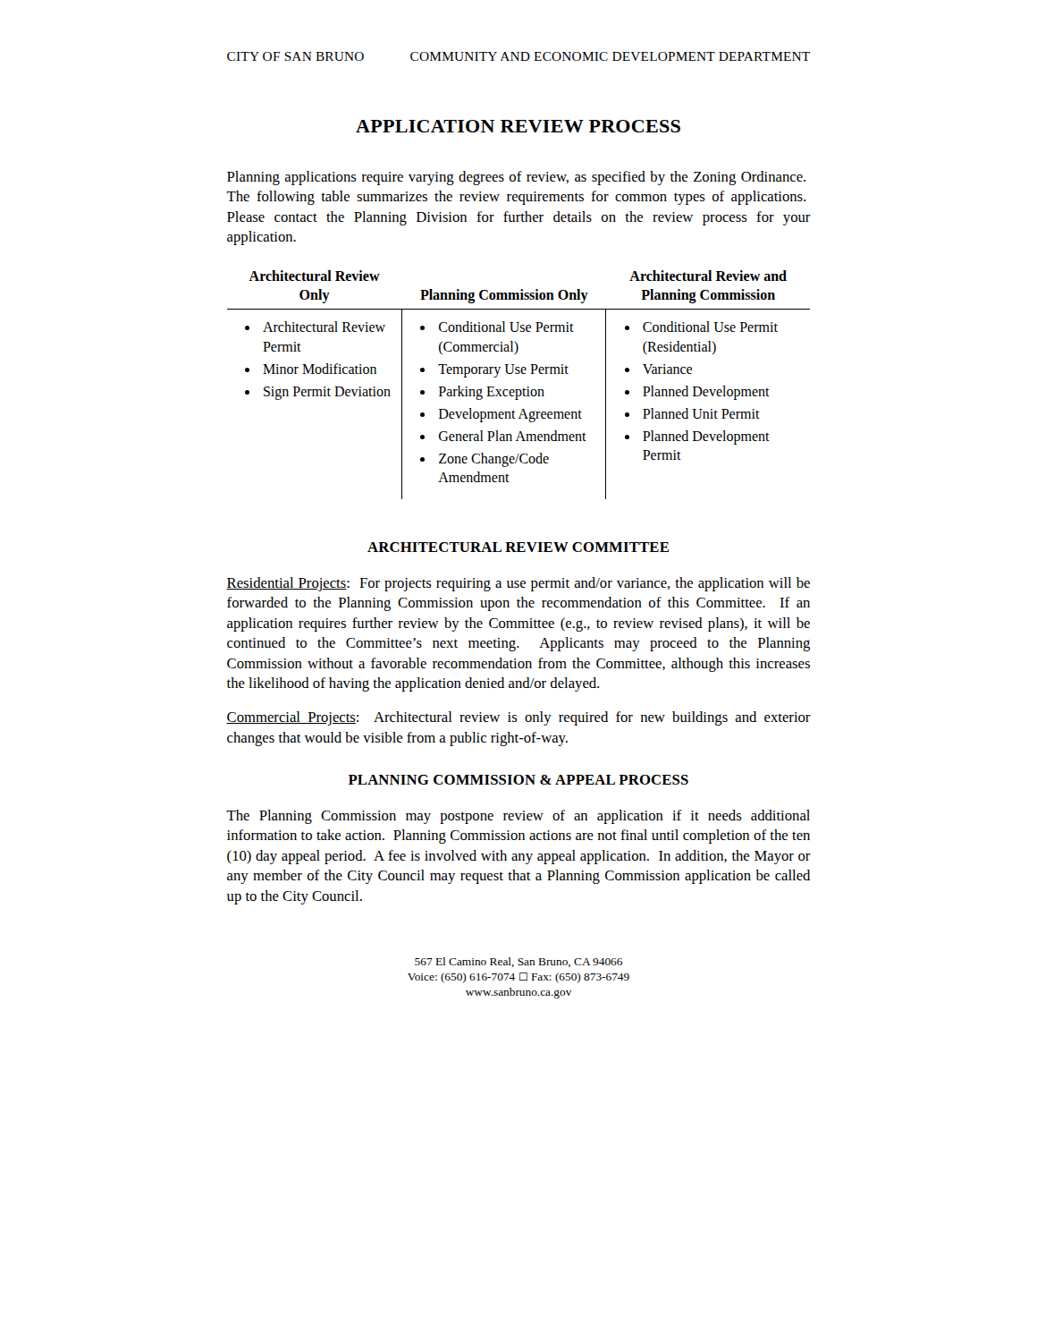CITY OF SAN BRUNO
COMMUNITY AND ECONOMIC DEVELOPMENT DEPARTMENT
APPLICATION REVIEW PROCESS
Planning applications require varying degrees of review, as specified by the Zoning Ordinance. The following table summarizes the review requirements for common types of applications. Please contact the Planning Division for further details on the review process for your application.
| Architectural Review Only | Planning Commission Only | Architectural Review and Planning Commission |
| --- | --- | --- |
| Architectural Review Permit Minor Modification Sign Permit Deviation | Conditional Use Permit (Commercial) Temporary Use Permit Parking Exception Development Agreement General Plan Amendment Zone Change/Code Amendment | Conditional Use Permit (Residential) Variance Planned Development Planned Unit Permit Planned Development Permit |
ARCHITECTURAL REVIEW COMMITTEE
Residential Projects: For projects requiring a use permit and/or variance, the application will be forwarded to the Planning Commission upon the recommendation of this Committee. If an application requires further review by the Committee (e.g., to review revised plans), it will be continued to the Committee’s next meeting. Applicants may proceed to the Planning Commission without a favorable recommendation from the Committee, although this increases the likelihood of having the application denied and/or delayed.
Commercial Projects: Architectural review is only required for new buildings and exterior changes that would be visible from a public right-of-way.
PLANNING COMMISSION & APPEAL PROCESS
The Planning Commission may postpone review of an application if it needs additional information to take action. Planning Commission actions are not final until completion of the ten (10) day appeal period. A fee is involved with any appeal application. In addition, the Mayor or any member of the City Council may request that a Planning Commission application be called up to the City Council.
567 El Camino Real, San Bruno, CA 94066
Voice: (650) 616-7074 ☐ Fax: (650) 873-6749
www.sanbruno.ca.gov